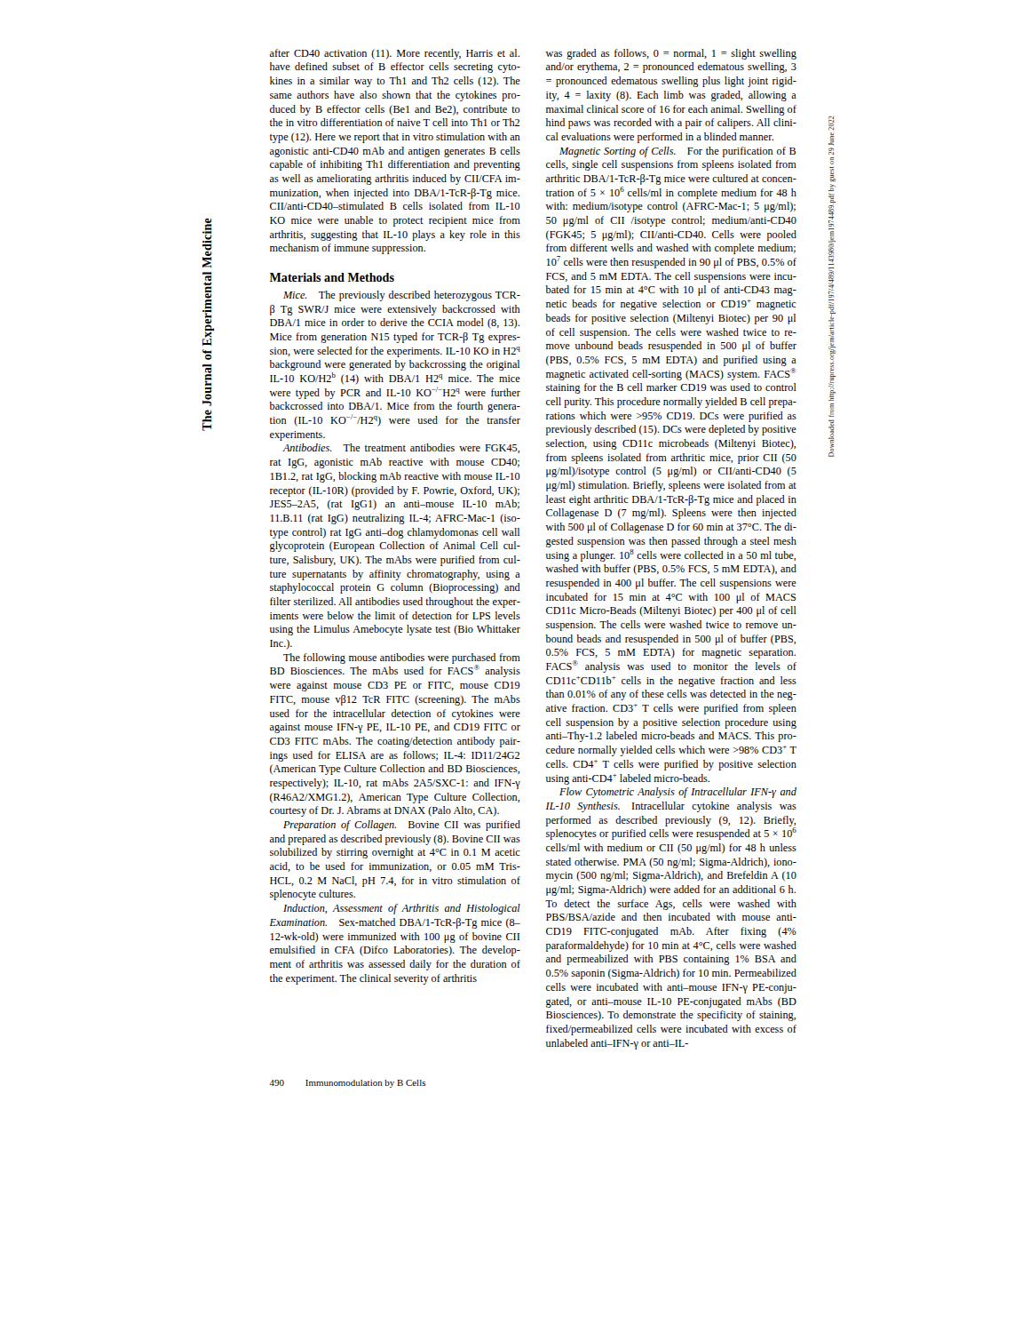The Journal of Experimental Medicine
Downloaded from http://rupress.org/jem/article-pdf/197/4/489/1143980/jem1974489.pdf by guest on 29 June 2022
after CD40 activation (11). More recently, Harris et al. have defined subset of B effector cells secreting cytokines in a similar way to Th1 and Th2 cells (12). The same authors have also shown that the cytokines produced by B effector cells (Be1 and Be2), contribute to the in vitro differentiation of naive T cell into Th1 or Th2 type (12). Here we report that in vitro stimulation with an agonistic anti-CD40 mAb and antigen generates B cells capable of inhibiting Th1 differentiation and preventing as well as ameliorating arthritis induced by CII/CFA immunization, when injected into DBA/1-TcR-β-Tg mice. CII/anti-CD40–stimulated B cells isolated from IL-10 KO mice were unable to protect recipient mice from arthritis, suggesting that IL-10 plays a key role in this mechanism of immune suppression.
Materials and Methods
Mice. The previously described heterozygous TCR-β Tg SWR/J mice were extensively backcrossed with DBA/1 mice in order to derive the CCIA model (8, 13). Mice from generation N15 typed for TCR-β Tg expression, were selected for the experiments. IL-10 KO in H2q background were generated by backcrossing the original IL-10 KO/H2b (14) with DBA/1 H2q mice. The mice were typed by PCR and IL-10 KO−/−H2q were further backcrossed into DBA/1. Mice from the fourth generation (IL-10 KO−/−/H2q) were used for the transfer experiments.
Antibodies. The treatment antibodies were FGK45, rat IgG, agonistic mAb reactive with mouse CD40; 1B1.2, rat IgG, blocking mAb reactive with mouse IL-10 receptor (IL-10R) (provided by F. Powrie, Oxford, UK); JES5–2A5, (rat IgG1) an anti–mouse IL-10 mAb; 11.B.11 (rat IgG) neutralizing IL-4; AFRC-Mac-1 (isotype control) rat IgG anti–dog chlamydomonas cell wall glycoprotein (European Collection of Animal Cell culture, Salisbury, UK). The mAbs were purified from culture supernatants by affinity chromatography, using a staphylococcal protein G column (Bioprocessing) and filter sterilized. All antibodies used throughout the experiments were below the limit of detection for LPS levels using the Limulus Amebocyte lysate test (Bio Whittaker Inc.).
The following mouse antibodies were purchased from BD Biosciences. The mAbs used for FACS® analysis were against mouse CD3 PE or FITC, mouse CD19 FITC, mouse vβ12 TcR FITC (screening). The mAbs used for the intracellular detection of cytokines were against mouse IFN-γ PE, IL-10 PE, and CD19 FITC or CD3 FITC mAbs. The coating/detection antibody pairings used for ELISA are as follows; IL-4: ID11/24G2 (American Type Culture Collection and BD Biosciences, respectively); IL-10, rat mAbs 2A5/SXC-1: and IFN-γ (R46A2/XMG1.2), American Type Culture Collection, courtesy of Dr. J. Abrams at DNAX (Palo Alto, CA).
Preparation of Collagen. Bovine CII was purified and prepared as described previously (8). Bovine CII was solubilized by stirring overnight at 4°C in 0.1 M acetic acid, to be used for immunization, or 0.05 mM Tris-HCL, 0.2 M NaCl, pH 7.4, for in vitro stimulation of splenocyte cultures.
Induction, Assessment of Arthritis and Histological Examination. Sex-matched DBA/1-TcR-β-Tg mice (8–12-wk-old) were immunized with 100 μg of bovine CII emulsified in CFA (Difco Laboratories). The development of arthritis was assessed daily for the duration of the experiment. The clinical severity of arthritis
was graded as follows, 0 = normal, 1 = slight swelling and/or erythema, 2 = pronounced edematous swelling, 3 = pronounced edematous swelling plus light joint rigidity, 4 = laxity (8). Each limb was graded, allowing a maximal clinical score of 16 for each animal. Swelling of hind paws was recorded with a pair of calipers. All clinical evaluations were performed in a blinded manner.
Magnetic Sorting of Cells. For the purification of B cells, single cell suspensions from spleens isolated from arthritic DBA/1-TcR-β-Tg mice were cultured at concentration of 5 × 106 cells/ml in complete medium for 48 h with: medium/isotype control (AFRC-Mac-1; 5 μg/ml); 50 μg/ml of CII /isotype control; medium/anti-CD40 (FGK45; 5 μg/ml); CII/anti-CD40. Cells were pooled from different wells and washed with complete medium; 107 cells were then resuspended in 90 μl of PBS, 0.5% of FCS, and 5 mM EDTA. The cell suspensions were incubated for 15 min at 4°C with 10 μl of anti-CD43 magnetic beads for negative selection or CD19+ magnetic beads for positive selection (Miltenyi Biotec) per 90 μl of cell suspension. The cells were washed twice to remove unbound beads resuspended in 500 μl of buffer (PBS, 0.5% FCS, 5 mM EDTA) and purified using a magnetic activated cell-sorting (MACS) system. FACS® staining for the B cell marker CD19 was used to control cell purity. This procedure normally yielded B cell preparations which were >95% CD19. DCs were purified as previously described (15). DCs were depleted by positive selection, using CD11c microbeads (Miltenyi Biotec), from spleens isolated from arthritic mice, prior CII (50 μg/ml)/isotype control (5 μg/ml) or CII/anti-CD40 (5 μg/ml) stimulation. Briefly, spleens were isolated from at least eight arthritic DBA/1-TcR-β-Tg mice and placed in Collagenase D (7 mg/ml). Spleens were then injected with 500 μl of Collagenase D for 60 min at 37°C. The digested suspension was then passed through a steel mesh using a plunger. 108 cells were collected in a 50 ml tube, washed with buffer (PBS, 0.5% FCS, 5 mM EDTA), and resuspended in 400 μl buffer. The cell suspensions were incubated for 15 min at 4°C with 100 μl of MACS CD11c Micro-Beads (Miltenyi Biotec) per 400 μl of cell suspension. The cells were washed twice to remove unbound beads and resuspended in 500 μl of buffer (PBS, 0.5% FCS, 5 mM EDTA) for magnetic separation. FACS® analysis was used to monitor the levels of CD11c+CD11b+ cells in the negative fraction and less than 0.01% of any of these cells was detected in the negative fraction. CD3+ T cells were purified from spleen cell suspension by a positive selection procedure using anti–Thy-1.2 labeled micro-beads and MACS. This procedure normally yielded cells which were >98% CD3+ T cells. CD4+ T cells were purified by positive selection using anti-CD4+ labeled micro-beads.
Flow Cytometric Analysis of Intracellular IFN-γ and IL-10 Synthesis. Intracellular cytokine analysis was performed as described previously (9, 12). Briefly, splenocytes or purified cells were resuspended at 5 × 106 cells/ml with medium or CII (50 μg/ml) for 48 h unless stated otherwise. PMA (50 ng/ml; Sigma-Aldrich), ionomycin (500 ng/ml; Sigma-Aldrich), and Brefeldin A (10 μg/ml; Sigma-Aldrich) were added for an additional 6 h. To detect the surface Ags, cells were washed with PBS/BSA/azide and then incubated with mouse anti-CD19 FITC-conjugated mAb. After fixing (4% paraformaldehyde) for 10 min at 4°C, cells were washed and permeabilized with PBS containing 1% BSA and 0.5% saponin (Sigma-Aldrich) for 10 min. Permeabilized cells were incubated with anti–mouse IFN-γ PE-conjugated, or anti–mouse IL-10 PE-conjugated mAbs (BD Biosciences). To demonstrate the specificity of staining, fixed/permeabilized cells were incubated with excess of unlabeled anti–IFN-γ or anti–IL-
490 Immunomodulation by B Cells